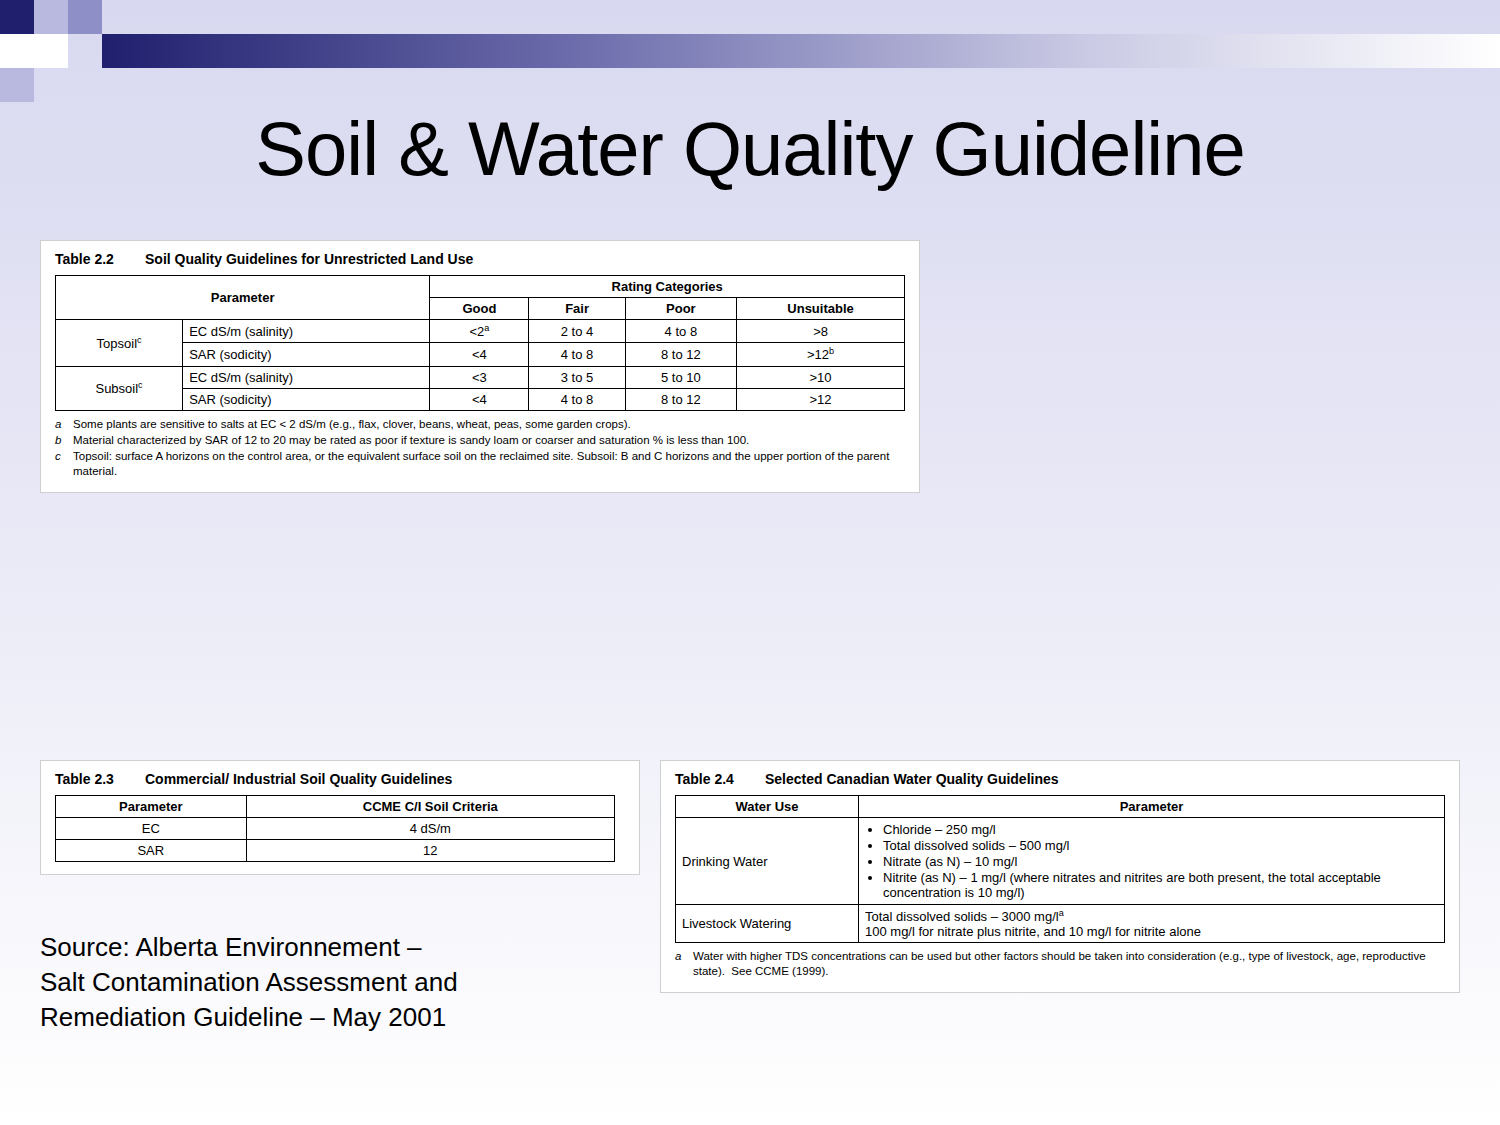Soil & Water Quality Guideline
Table 2.2 Soil Quality Guidelines for Unrestricted Land Use
| Parameter | Rating Categories |
| --- | --- |
| Good | Fair | Poor | Unsuitable |
| Topsoil c | EC dS/m (salinity) | <2 a | 2 to 4 | 4 to 8 | >8 |
| SAR (sodicity) | <4 | 4 to 8 | 8 to 12 | >12 b |
| Subsoil c | EC dS/m (salinity) | <3 | 3 to 5 | 5 to 10 | >10 |
| SAR (sodicity) | <4 | 4 to 8 | 8 to 12 | >12 |
aSome plants are sensitive to salts at EC < 2 dS/m (e.g., flax, clover, beans, wheat, peas, some garden crops).
bMaterial characterized by SAR of 12 to 20 may be rated as poor if texture is sandy loam or coarser and saturation % is less than 100.
cTopsoil: surface A horizons on the control area, or the equivalent surface soil on the reclaimed site. Subsoil: B and C horizons and the upper portion of the parent material.
Table 2.3 Commercial/ Industrial Soil Quality Guidelines
| Parameter | CCME C/I Soil Criteria |
| --- | --- |
| EC | 4 dS/m |
| SAR | 12 |
Table 2.4 Selected Canadian Water Quality Guidelines
| Water Use | Parameter |
| --- | --- |
| Drinking Water | Chloride – 250 mg/l Total dissolved solids – 500 mg/l Nitrate (as N) – 10 mg/l Nitrite (as N) – 1 mg/l (where nitrates and nitrites are both present, the total acceptable concentration is 10 mg/l) |
| Livestock Watering | Total dissolved solids – 3000 mg/l a 100 mg/l for nitrate plus nitrite, and 10 mg/l for nitrite alone |
aWater with higher TDS concentrations can be used but other factors should be taken into consideration (e.g., type of livestock, age, reproductive state). See CCME (1999).
Source: Alberta Environnement –
Salt Contamination Assessment and
Remediation Guideline – May 2001